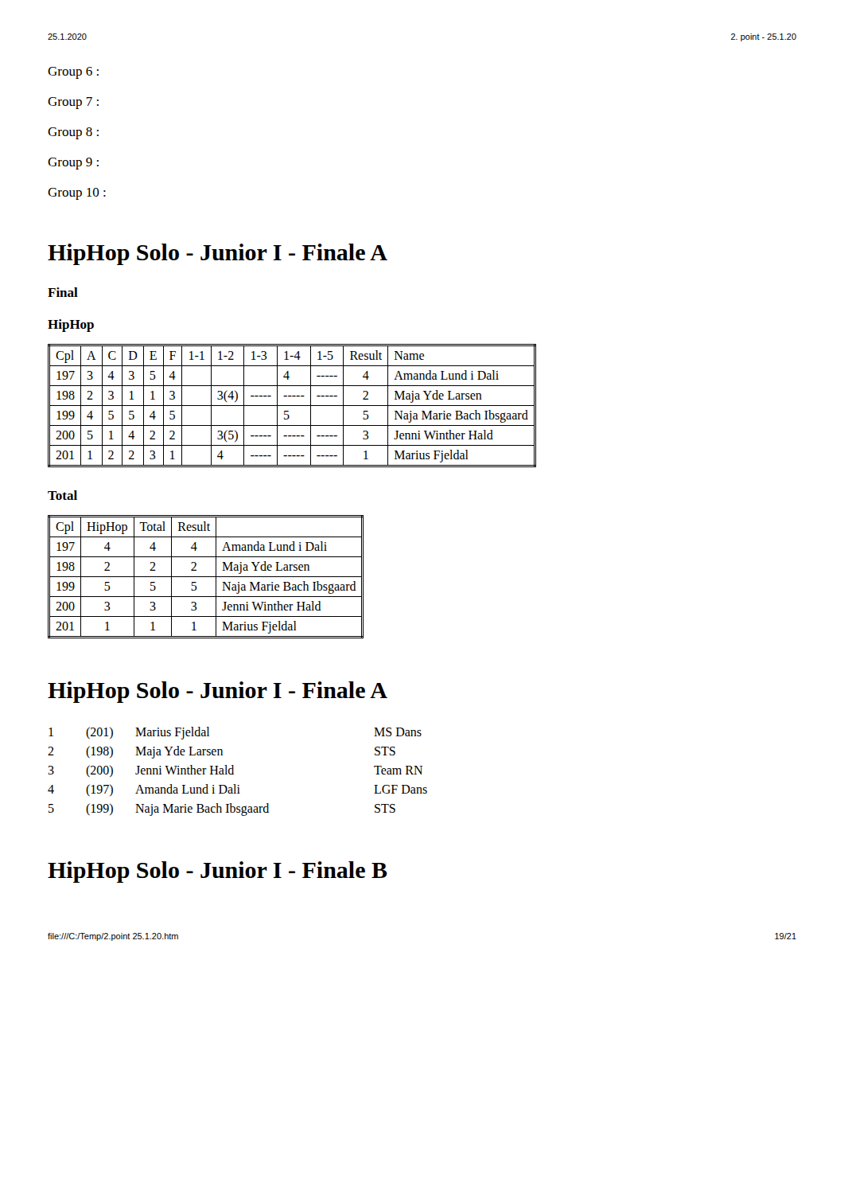25.1.2020 2. point - 25.1.20
Group 6 :
Group 7 :
Group 8 :
Group 9 :
Group 10 :
HipHop Solo - Junior I - Finale A
Final
HipHop
| Cpl | A | C | D | E | F | 1-1 | 1-2 | 1-3 | 1-4 | 1-5 | Result | Name |
| --- | --- | --- | --- | --- | --- | --- | --- | --- | --- | --- | --- | --- |
| 197 | 3 | 4 | 3 | 5 | 4 | | | | 4 | ----- | 4 | Amanda Lund i Dali |
| 198 | 2 | 3 | 1 | 1 | 3 | | 3(4) | ----- | ----- | ----- | 2 | Maja Yde Larsen |
| 199 | 4 | 5 | 5 | 4 | 5 | | | | 5 | | 5 | Naja Marie Bach Ibsgaard |
| 200 | 5 | 1 | 4 | 2 | 2 | | 3(5) | ----- | ----- | ----- | 3 | Jenni Winther Hald |
| 201 | 1 | 2 | 2 | 3 | 1 | | 4 | ----- | ----- | ----- | 1 | Marius Fjeldal |
Total
| Cpl | HipHop | Total | Result | |
| --- | --- | --- | --- | --- |
| 197 | 4 | 4 | 4 | Amanda Lund i Dali |
| 198 | 2 | 2 | 2 | Maja Yde Larsen |
| 199 | 5 | 5 | 5 | Naja Marie Bach Ibsgaard |
| 200 | 3 | 3 | 3 | Jenni Winther Hald |
| 201 | 1 | 1 | 1 | Marius Fjeldal |
HipHop Solo - Junior I - Finale A
| 1 | (201) | Marius Fjeldal | MS Dans |
| 2 | (198) | Maja Yde Larsen | STS |
| 3 | (200) | Jenni Winther Hald | Team RN |
| 4 | (197) | Amanda Lund i Dali | LGF Dans |
| 5 | (199) | Naja Marie Bach Ibsgaard | STS |
HipHop Solo - Junior I - Finale B
file:///C:/Temp/2.point 25.1.20.htm 19/21